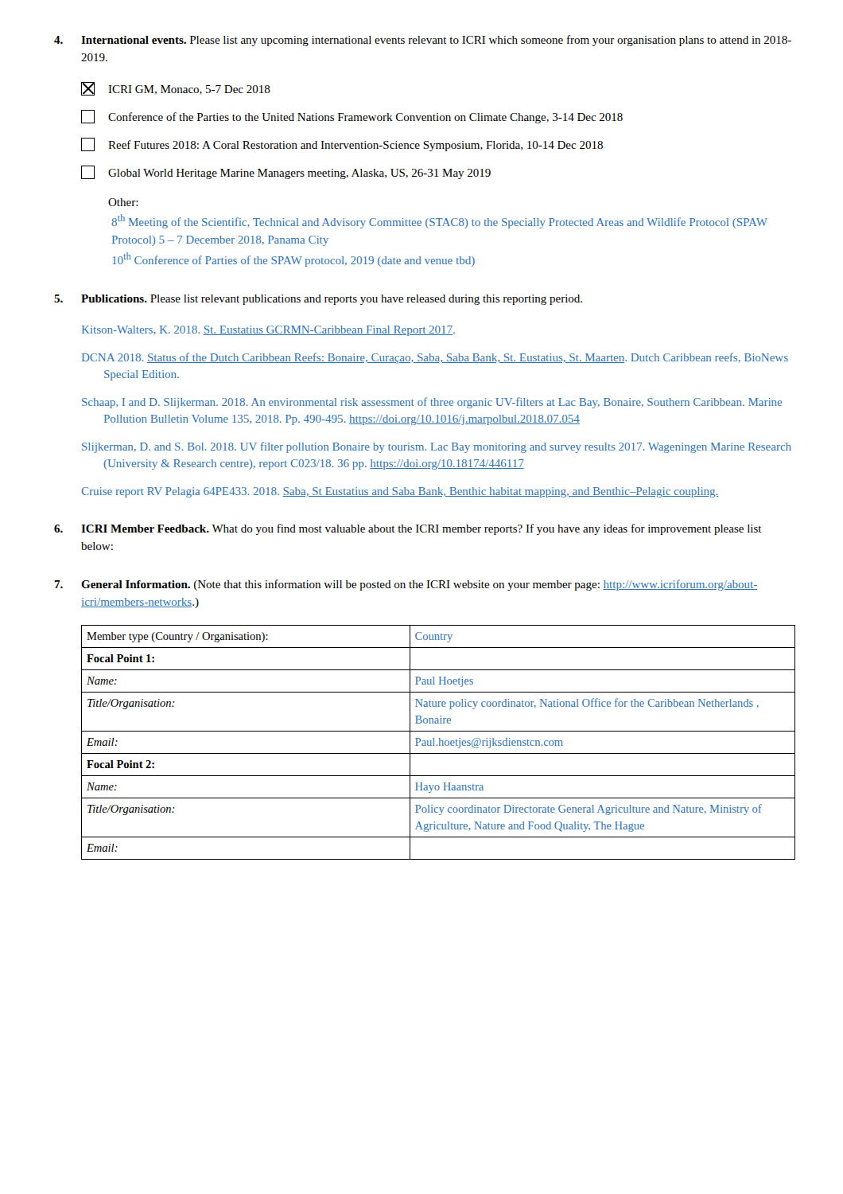International events. Please list any upcoming international events relevant to ICRI which someone from your organisation plans to attend in 2018-2019.
ICRI GM, Monaco, 5-7 Dec 2018
Conference of the Parties to the United Nations Framework Convention on Climate Change, 3-14 Dec 2018
Reef Futures 2018: A Coral Restoration and Intervention-Science Symposium, Florida, 10-14 Dec 2018
Global World Heritage Marine Managers meeting, Alaska, US, 26-31 May 2019
Other:
8th Meeting of the Scientific, Technical and Advisory Committee (STAC8) to the Specially Protected Areas and Wildlife Protocol (SPAW Protocol) 5 – 7 December 2018, Panama City
10th Conference of Parties of the SPAW protocol, 2019 (date and venue tbd)
Publications. Please list relevant publications and reports you have released during this reporting period.
Kitson-Walters, K. 2018. St. Eustatius GCRMN-Caribbean Final Report 2017.
DCNA 2018. Status of the Dutch Caribbean Reefs: Bonaire, Curaçao, Saba, Saba Bank, St. Eustatius, St. Maarten. Dutch Caribbean reefs, BioNews Special Edition.
Schaap, I and D. Slijkerman. 2018. An environmental risk assessment of three organic UV-filters at Lac Bay, Bonaire, Southern Caribbean. Marine Pollution Bulletin Volume 135, 2018. Pp. 490-495. https://doi.org/10.1016/j.marpolbul.2018.07.054
Slijkerman, D. and S. Bol. 2018. UV filter pollution Bonaire by tourism. Lac Bay monitoring and survey results 2017. Wageningen Marine Research (University & Research centre), report C023/18. 36 pp. https://doi.org/10.18174/446117
Cruise report RV Pelagia 64PE433. 2018. Saba, St Eustatius and Saba Bank, Benthic habitat mapping, and Benthic–Pelagic coupling.
ICRI Member Feedback. What do you find most valuable about the ICRI member reports? If you have any ideas for improvement please list below:
General Information. (Note that this information will be posted on the ICRI website on your member page: http://www.icriforum.org/about-icri/members-networks.)
| Member type (Country / Organisation): | Country |
| Focal Point 1: | |
| Name: | Paul Hoetjes |
| Title/Organisation: | Nature policy coordinator, National Office for the Caribbean Netherlands , Bonaire |
| Email: | Paul.hoetjes@rijksdienstcn.com |
| Focal Point 2: | |
| Name: | Hayo Haanstra |
| Title/Organisation: | Policy coordinator Directorate General Agriculture and Nature, Ministry of Agriculture, Nature and Food Quality, The Hague |
| Email: | |